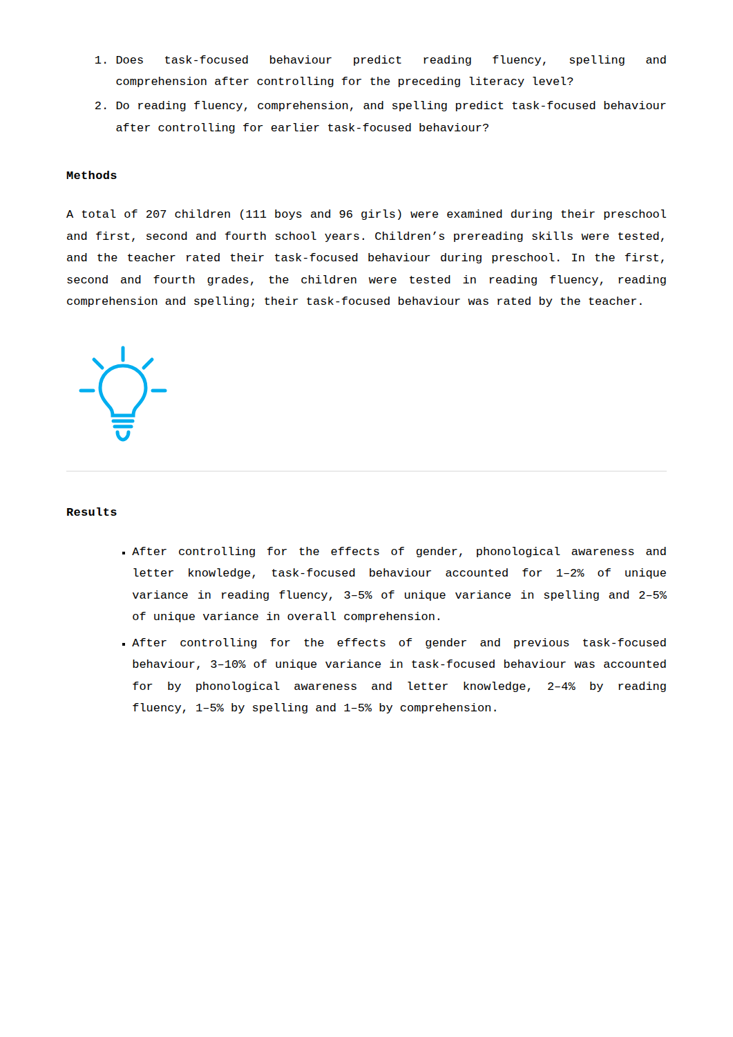Does task-focused behaviour predict reading fluency, spelling and comprehension after controlling for the preceding literacy level?
Do reading fluency, comprehension, and spelling predict task-focused behaviour after controlling for earlier task-focused behaviour?
Methods
A total of 207 children (111 boys and 96 girls) were examined during their preschool and first, second and fourth school years. Children’s prereading skills were tested, and the teacher rated their task-focused behaviour during preschool. In the first, second and fourth grades, the children were tested in reading fluency, reading comprehension and spelling; their task-focused behaviour was rated by the teacher.
Results
After controlling for the effects of gender, phonological awareness and letter knowledge, task-focused behaviour accounted for 1–2% of unique variance in reading fluency, 3–5% of unique variance in spelling and 2–5% of unique variance in overall comprehension.
After controlling for the effects of gender and previous task-focused behaviour, 3–10% of unique variance in task-focused behaviour was accounted for by phonological awareness and letter knowledge, 2–4% by reading fluency, 1–5% by spelling and 1–5% by comprehension.